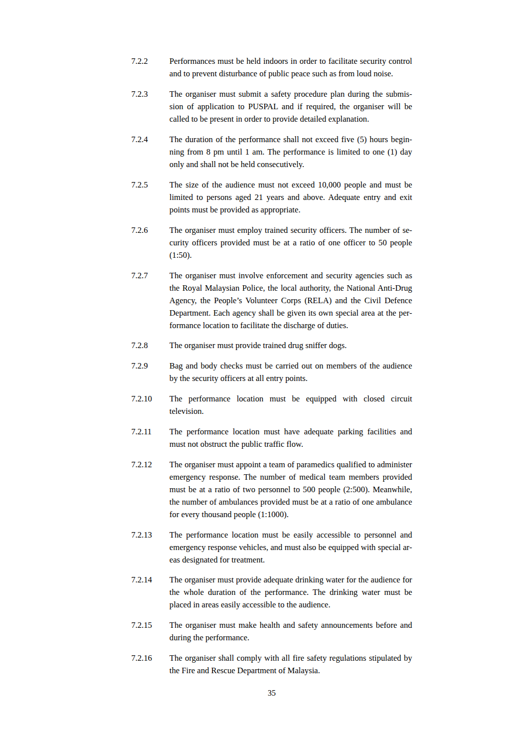7.2.2 Performances must be held indoors in order to facilitate security control and to prevent disturbance of public peace such as from loud noise.
7.2.3 The organiser must submit a safety procedure plan during the submission of application to PUSPAL and if required, the organiser will be called to be present in order to provide detailed explanation.
7.2.4 The duration of the performance shall not exceed five (5) hours beginning from 8 pm until 1 am. The performance is limited to one (1) day only and shall not be held consecutively.
7.2.5 The size of the audience must not exceed 10,000 people and must be limited to persons aged 21 years and above. Adequate entry and exit points must be provided as appropriate.
7.2.6 The organiser must employ trained security officers. The number of security officers provided must be at a ratio of one officer to 50 people (1:50).
7.2.7 The organiser must involve enforcement and security agencies such as the Royal Malaysian Police, the local authority, the National Anti-Drug Agency, the People’s Volunteer Corps (RELA) and the Civil Defence Department. Each agency shall be given its own special area at the performance location to facilitate the discharge of duties.
7.2.8 The organiser must provide trained drug sniffer dogs.
7.2.9 Bag and body checks must be carried out on members of the audience by the security officers at all entry points.
7.2.10 The performance location must be equipped with closed circuit television.
7.2.11 The performance location must have adequate parking facilities and must not obstruct the public traffic flow.
7.2.12 The organiser must appoint a team of paramedics qualified to administer emergency response. The number of medical team members provided must be at a ratio of two personnel to 500 people (2:500). Meanwhile, the number of ambulances provided must be at a ratio of one ambulance for every thousand people (1:1000).
7.2.13 The performance location must be easily accessible to personnel and emergency response vehicles, and must also be equipped with special areas designated for treatment.
7.2.14 The organiser must provide adequate drinking water for the audience for the whole duration of the performance. The drinking water must be placed in areas easily accessible to the audience.
7.2.15 The organiser must make health and safety announcements before and during the performance.
7.2.16 The organiser shall comply with all fire safety regulations stipulated by the Fire and Rescue Department of Malaysia.
35